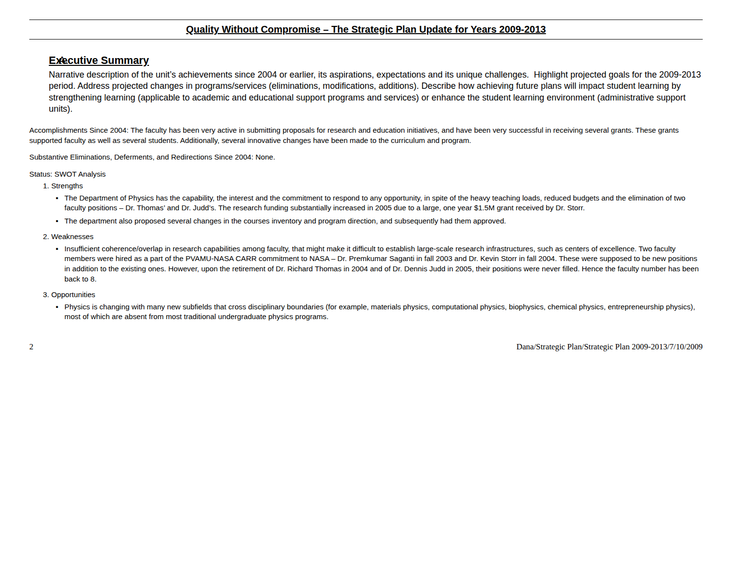Quality Without Compromise – The Strategic Plan Update for Years 2009-2013
A.
Executive Summary
Narrative description of the unit’s achievements since 2004 or earlier, its aspirations, expectations and its unique challenges. Highlight projected goals for the 2009-2013 period. Address projected changes in programs/services (eliminations, modifications, additions). Describe how achieving future plans will impact student learning by strengthening learning (applicable to academic and educational support programs and services) or enhance the student learning environment (administrative support units).
Accomplishments Since 2004: The faculty has been very active in submitting proposals for research and education initiatives, and have been very successful in receiving several grants. These grants supported faculty as well as several students. Additionally, several innovative changes have been made to the curriculum and program.
Substantive Eliminations, Deferments, and Redirections Since 2004: None.
Status: SWOT Analysis
1. Strengths
The Department of Physics has the capability, the interest and the commitment to respond to any opportunity, in spite of the heavy teaching loads, reduced budgets and the elimination of two faculty positions – Dr. Thomas’ and Dr. Judd’s. The research funding substantially increased in 2005 due to a large, one year $1.5M grant received by Dr. Storr.
The department also proposed several changes in the courses inventory and program direction, and subsequently had them approved.
2. Weaknesses
Insufficient coherence/overlap in research capabilities among faculty, that might make it difficult to establish large-scale research infrastructures, such as centers of excellence. Two faculty members were hired as a part of the PVAMU-NASA CARR commitment to NASA – Dr. Premkumar Saganti in fall 2003 and Dr. Kevin Storr in fall 2004. These were supposed to be new positions in addition to the existing ones. However, upon the retirement of Dr. Richard Thomas in 2004 and of Dr. Dennis Judd in 2005, their positions were never filled. Hence the faculty number has been back to 8.
3. Opportunities
Physics is changing with many new subfields that cross disciplinary boundaries (for example, materials physics, computational physics, biophysics, chemical physics, entrepreneurship physics), most of which are absent from most traditional undergraduate physics programs.
2 Dana/Strategic Plan/Strategic Plan 2009-2013/7/10/2009